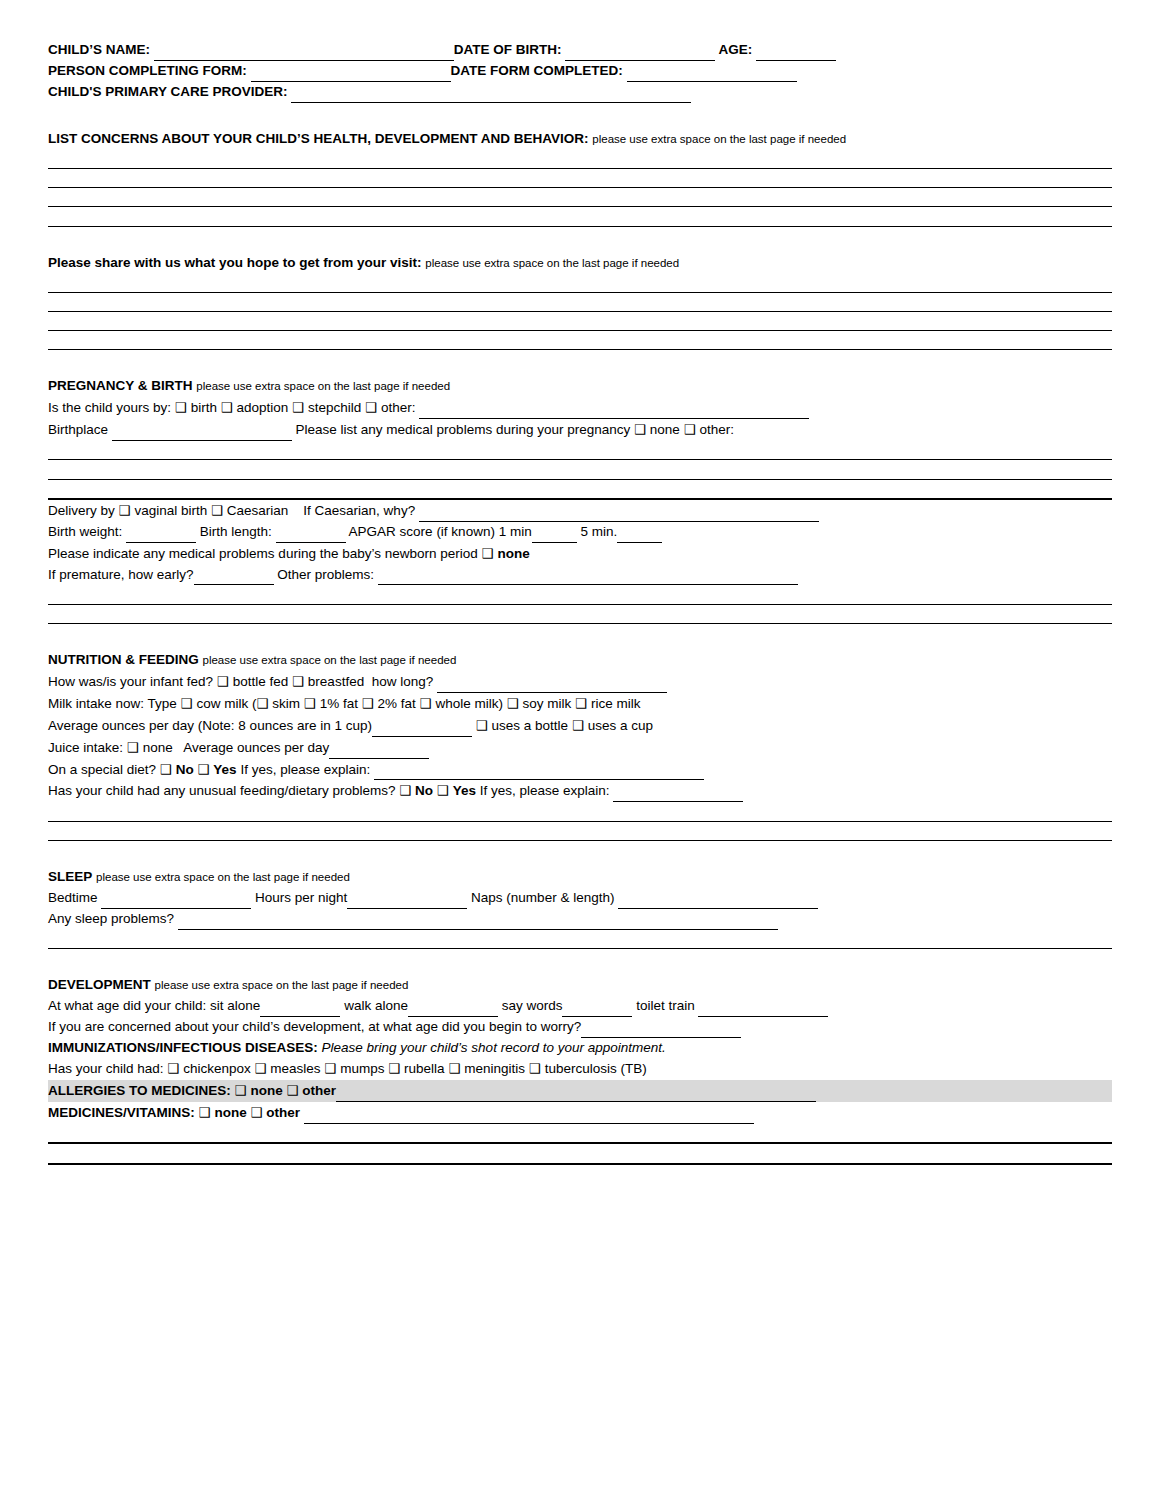CHILD’S NAME: DATE OF BIRTH: AGE:
PERSON COMPLETING FORM: DATE FORM COMPLETED:
CHILD'S PRIMARY CARE PROVIDER:
List concerns about your child’s health, development and behavior:
please use extra space on the last page if needed
Please share with us what you hope to get from your visit: please use extra space on the last page if needed
Pregnancy & Birth
please use extra space on the last page if needed
Is the child yours by: ❑ birth ❑ adoption ❑ stepchild ❑ other:
Birthplace Please list any medical problems during your pregnancy ❑ none ❑ other:
Delivery by ❑ vaginal birth ❑ Caesarian If Caesarian, why?
Birth weight: Birth length: APGAR score (if known) 1 min 5 min.
Please indicate any medical problems during the baby’s newborn period ❑ none
If premature, how early? Other problems:
Nutrition & Feeding
please use extra space on the last page if needed
How was/is your infant fed? ❑ bottle fed ❑ breastfed how long?
Milk intake now: Type ❑ cow milk (❑ skim ❑ 1% fat ❑ 2% fat ❑ whole milk) ❑ soy milk ❑ rice milk
Average ounces per day (Note: 8 ounces are in 1 cup) ❑ uses a bottle ❑ uses a cup
Juice intake: ❑ none Average ounces per day
On a special diet? ❑ No ❑ Yes If yes, please explain:
Has your child had any unusual feeding/dietary problems? ❑ No ❑ Yes If yes, please explain:
Sleep
please use extra space on the last page if needed
Bedtime Hours per night Naps (number & length)
Any sleep problems?
Development
please use extra space on the last page if needed
At what age did your child: sit alone walk alone say words toilet train
If you are concerned about your child’s development, at what age did you begin to worry?
IMMUNIZATIONS/INFECTIOUS DISEASES: Please bring your child’s shot record to your appointment.
Has your child had: ❑ chickenpox ❑ measles ❑ mumps ❑ rubella ❑ meningitis ❑ tuberculosis (TB)
ALLERGIES TO MEDICINES: ❑ none ❑ other
MEDICINES/VITAMINS: ❑ none ❑ other